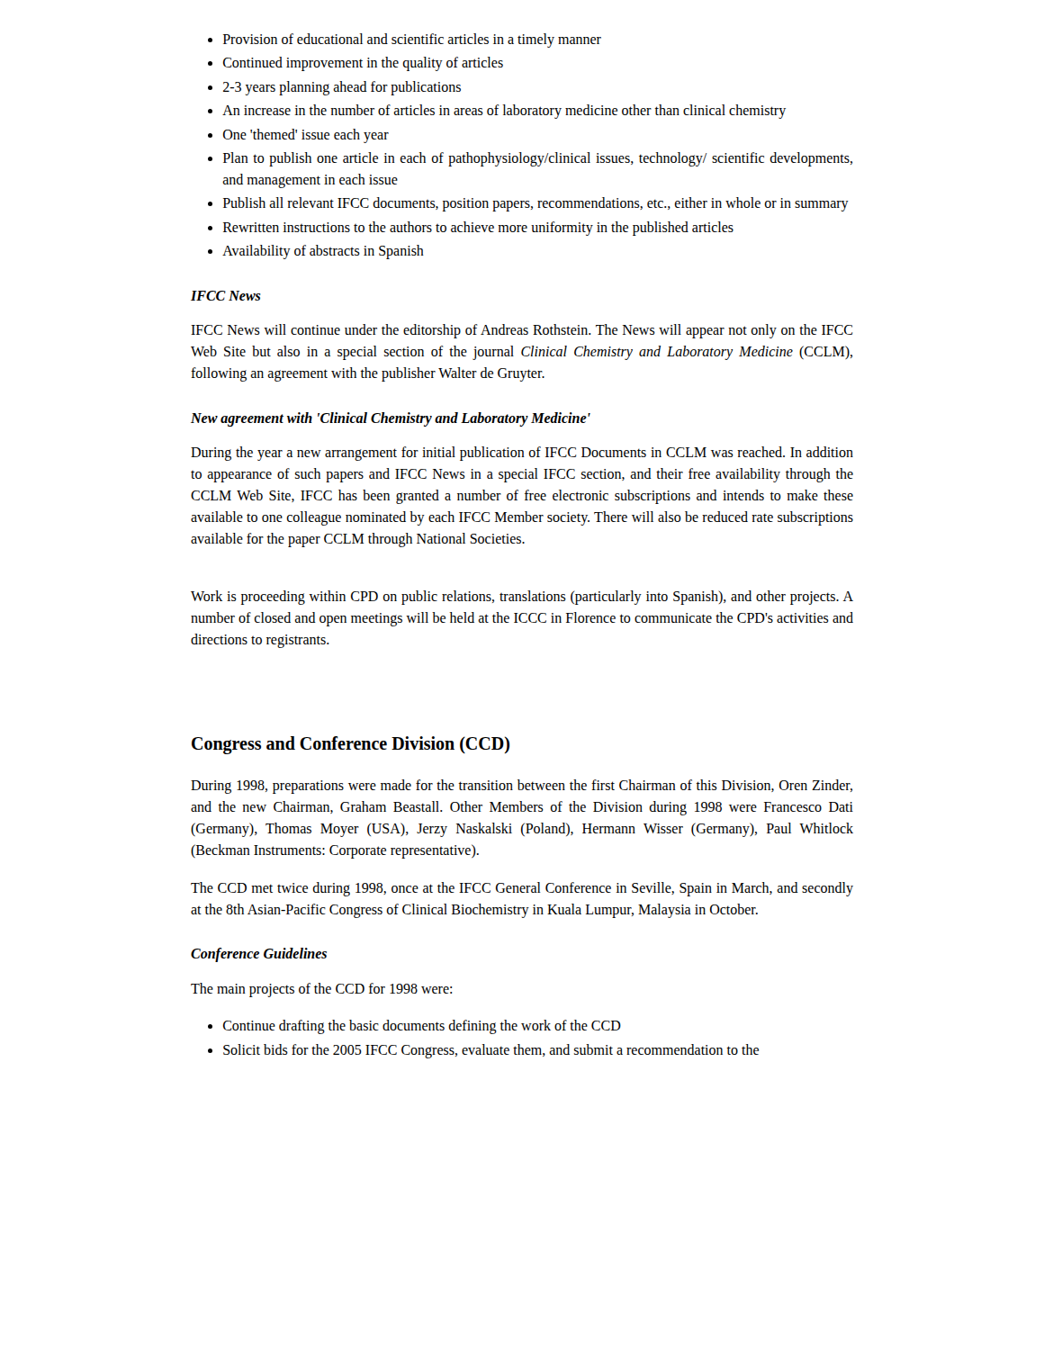Provision of educational and scientific articles in a timely manner
Continued improvement in the quality of articles
2-3 years planning ahead for publications
An increase in the number of articles in areas of laboratory medicine other than clinical chemistry
One 'themed' issue each year
Plan to publish one article in each of pathophysiology/clinical issues, technology/ scientific developments, and management in each issue
Publish all relevant IFCC documents, position papers, recommendations, etc., either in whole or in summary
Rewritten instructions to the authors to achieve more uniformity in the published articles
Availability of abstracts in Spanish
IFCC News
IFCC News will continue under the editorship of Andreas Rothstein. The News will appear not only on the IFCC Web Site but also in a special section of the journal Clinical Chemistry and Laboratory Medicine (CCLM), following an agreement with the publisher Walter de Gruyter.
New agreement with 'Clinical Chemistry and Laboratory Medicine'
During the year a new arrangement for initial publication of IFCC Documents in CCLM was reached. In addition to appearance of such papers and IFCC News in a special IFCC section, and their free availability through the CCLM Web Site, IFCC has been granted a number of free electronic subscriptions and intends to make these available to one colleague nominated by each IFCC Member society. There will also be reduced rate subscriptions available for the paper CCLM through National Societies.
Work is proceeding within CPD on public relations, translations (particularly into Spanish), and other projects. A number of closed and open meetings will be held at the ICCC in Florence to communicate the CPD's activities and directions to registrants.
Congress and Conference Division (CCD)
During 1998, preparations were made for the transition between the first Chairman of this Division, Oren Zinder, and the new Chairman, Graham Beastall. Other Members of the Division during 1998 were Francesco Dati (Germany), Thomas Moyer (USA), Jerzy Naskalski (Poland), Hermann Wisser (Germany), Paul Whitlock (Beckman Instruments: Corporate representative).
The CCD met twice during 1998, once at the IFCC General Conference in Seville, Spain in March, and secondly at the 8th Asian-Pacific Congress of Clinical Biochemistry in Kuala Lumpur, Malaysia in October.
Conference Guidelines
The main projects of the CCD for 1998 were:
Continue drafting the basic documents defining the work of the CCD
Solicit bids for the 2005 IFCC Congress, evaluate them, and submit a recommendation to the